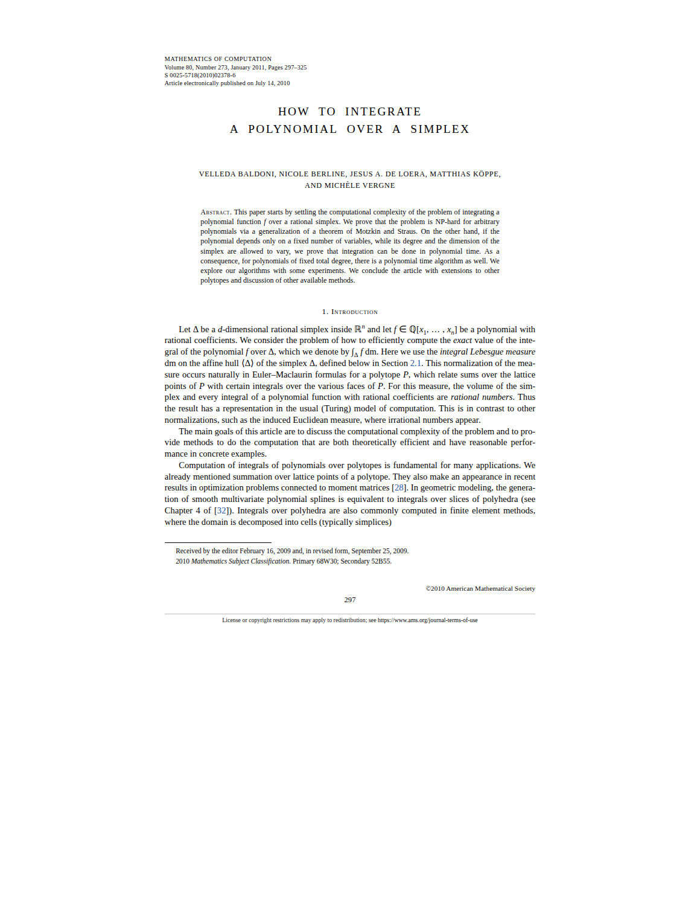Mathematics of Computation
Volume 80, Number 273, January 2011, Pages 297–325
S 0025-5718(2010)02378-6
Article electronically published on July 14, 2010
How to Integrate
a Polynomial over a Simplex
Velleda Baldoni, Nicole Berline, Jesus A. De Loera, Matthias Köppe,
and Michèle Vergne
Abstract. This paper starts by settling the computational complexity of the problem of integrating a polynomial function f over a rational simplex. We prove that the problem is NP-hard for arbitrary polynomials via a generalization of a theorem of Motzkin and Straus. On the other hand, if the polynomial depends only on a fixed number of variables, while its degree and the dimension of the simplex are allowed to vary, we prove that integration can be done in polynomial time. As a consequence, for polynomials of fixed total degree, there is a polynomial time algorithm as well. We explore our algorithms with some experiments. We conclude the article with extensions to other polytopes and discussion of other available methods.
1. Introduction
Let Δ be a d-dimensional rational simplex inside ℝn and let f ∈ ℚ[x1, … , xn] be a polynomial with rational coefficients. We consider the problem of how to efficiently compute the exact value of the integral of the polynomial f over Δ, which we denote by ∫Δ f dm. Here we use the integral Lebesgue measure dm on the affine hull ⟨Δ⟩ of the simplex Δ, defined below in Section 2.1. This normalization of the measure occurs naturally in Euler–Maclaurin formulas for a polytope P, which relate sums over the lattice points of P with certain integrals over the various faces of P. For this measure, the volume of the simplex and every integral of a polynomial function with rational coefficients are rational numbers. Thus the result has a representation in the usual (Turing) model of computation. This is in contrast to other normalizations, such as the induced Euclidean measure, where irrational numbers appear.
The main goals of this article are to discuss the computational complexity of the problem and to provide methods to do the computation that are both theoretically efficient and have reasonable performance in concrete examples.
Computation of integrals of polynomials over polytopes is fundamental for many applications. We already mentioned summation over lattice points of a polytope. They also make an appearance in recent results in optimization problems connected to moment matrices [28]. In geometric modeling, the generation of smooth multivariate polynomial splines is equivalent to integrals over slices of polyhedra (see Chapter 4 of [32]). Integrals over polyhedra are also commonly computed in finite element methods, where the domain is decomposed into cells (typically simplices)
Received by the editor February 16, 2009 and, in revised form, September 25, 2009.
2010 Mathematics Subject Classification. Primary 68W30; Secondary 52B55.
©2010 American Mathematical Society
297
License or copyright restrictions may apply to redistribution; see https://www.ams.org/journal-terms-of-use